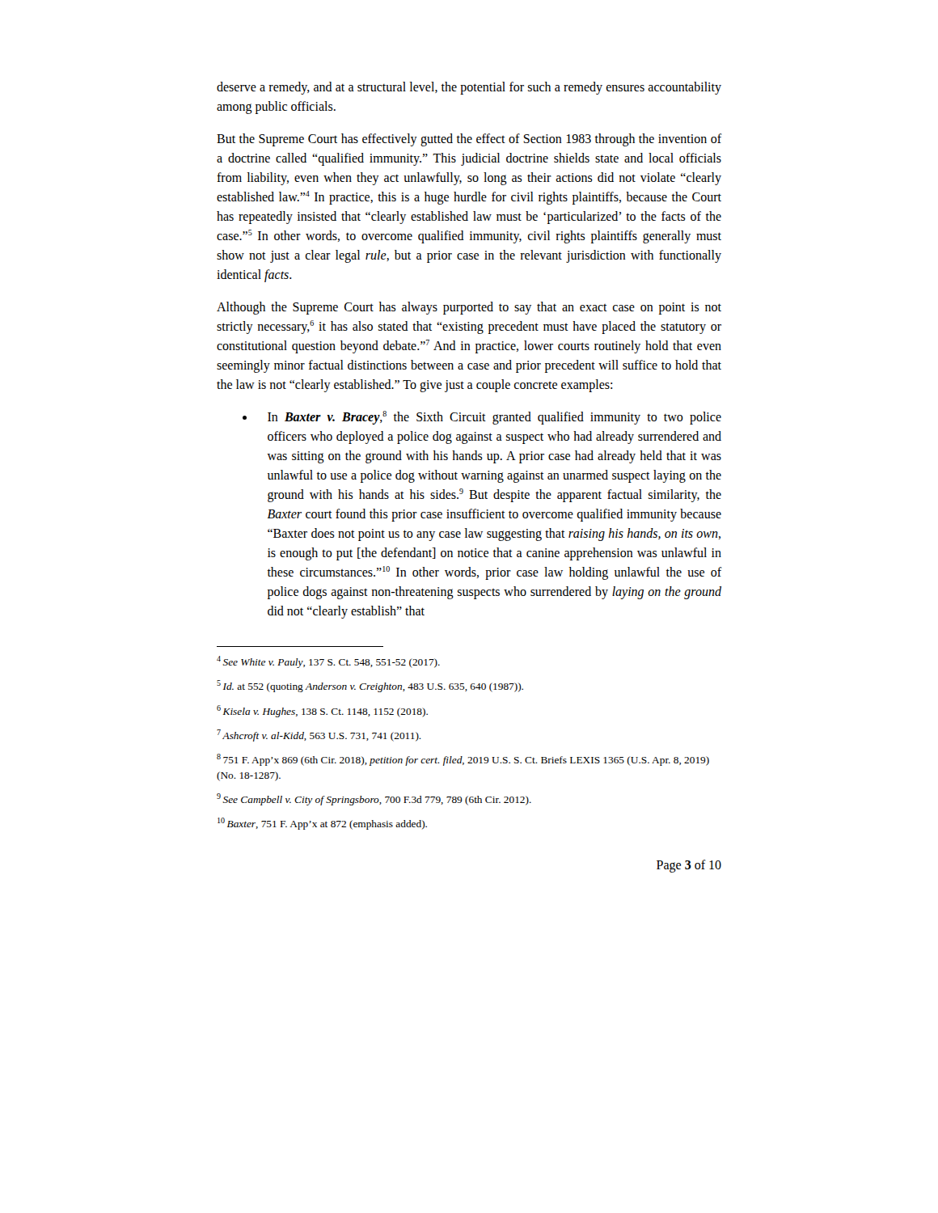deserve a remedy, and at a structural level, the potential for such a remedy ensures accountability among public officials.
But the Supreme Court has effectively gutted the effect of Section 1983 through the invention of a doctrine called “qualified immunity.” This judicial doctrine shields state and local officials from liability, even when they act unlawfully, so long as their actions did not violate “clearly established law.”4 In practice, this is a huge hurdle for civil rights plaintiffs, because the Court has repeatedly insisted that “clearly established law must be ‘particularized’ to the facts of the case.”5 In other words, to overcome qualified immunity, civil rights plaintiffs generally must show not just a clear legal rule, but a prior case in the relevant jurisdiction with functionally identical facts.
Although the Supreme Court has always purported to say that an exact case on point is not strictly necessary,6 it has also stated that “existing precedent must have placed the statutory or constitutional question beyond debate.”7 And in practice, lower courts routinely hold that even seemingly minor factual distinctions between a case and prior precedent will suffice to hold that the law is not “clearly established.” To give just a couple concrete examples:
In Baxter v. Bracey,8 the Sixth Circuit granted qualified immunity to two police officers who deployed a police dog against a suspect who had already surrendered and was sitting on the ground with his hands up. A prior case had already held that it was unlawful to use a police dog without warning against an unarmed suspect laying on the ground with his hands at his sides.9 But despite the apparent factual similarity, the Baxter court found this prior case insufficient to overcome qualified immunity because “Baxter does not point us to any case law suggesting that raising his hands, on its own, is enough to put [the defendant] on notice that a canine apprehension was unlawful in these circumstances.”10 In other words, prior case law holding unlawful the use of police dogs against non-threatening suspects who surrendered by laying on the ground did not “clearly establish” that
4 See White v. Pauly, 137 S. Ct. 548, 551-52 (2017).
5 Id. at 552 (quoting Anderson v. Creighton, 483 U.S. 635, 640 (1987)).
6 Kisela v. Hughes, 138 S. Ct. 1148, 1152 (2018).
7 Ashcroft v. al-Kidd, 563 U.S. 731, 741 (2011).
8751 F. App’x 869 (6th Cir. 2018), petition for cert. filed, 2019 U.S. S. Ct. Briefs LEXIS 1365 (U.S. Apr. 8, 2019) (No. 18-1287).
9 See Campbell v. City of Springsboro, 700 F.3d 779, 789 (6th Cir. 2012).
10 Baxter, 751 F. App’x at 872 (emphasis added).
Page 3 of 10